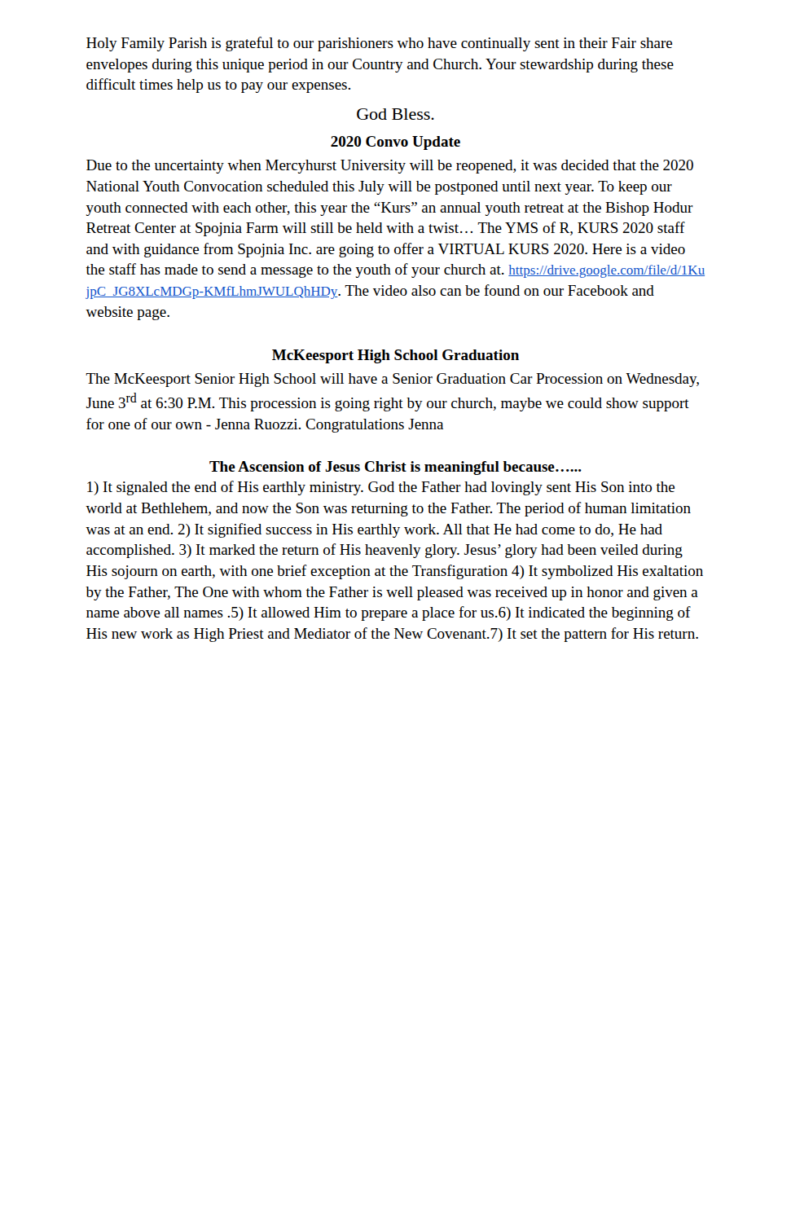Holy Family Parish is grateful to our parishioners who have continually sent in their Fair share envelopes during this unique period in our Country and Church. Your stewardship during these difficult times help us to pay our expenses.
God Bless.
2020 Convo Update
Due to the uncertainty when Mercyhurst University will be reopened, it was decided that the 2020 National Youth Convocation scheduled this July will be postponed until next year. To keep our youth connected with each other, this year the “Kurs” an annual youth retreat at the Bishop Hodur Retreat Center at Spojnia Farm will still be held with a twist… The YMS of R, KURS 2020 staff and with guidance from Spojnia Inc. are going to offer a VIRTUAL KURS 2020. Here is a video the staff has made to send a message to the youth of your church at. https://drive.google.com/file/d/1KujpC_JG8XLcMDGp-KMfLhmJWULQhHDy. The video also can be found on our Facebook and website page.
McKeesport High School Graduation
The McKeesport Senior High School will have a Senior Graduation Car Procession on Wednesday, June 3rd at 6:30 P.M. This procession is going right by our church, maybe we could show support for one of our own - Jenna Ruozzi. Congratulations Jenna
The Ascension of Jesus Christ is meaningful because…... 1) It signaled the end of His earthly ministry. God the Father had lovingly sent His Son into the world at Bethlehem, and now the Son was returning to the Father. The period of human limitation was at an end. 2) It signified success in His earthly work. All that He had come to do, He had accomplished. 3) It marked the return of His heavenly glory. Jesus’ glory had been veiled during His sojourn on earth, with one brief exception at the Transfiguration 4) It symbolized His exaltation by the Father, The One with whom the Father is well pleased was received up in honor and given a name above all names .5) It allowed Him to prepare a place for us.6) It indicated the beginning of His new work as High Priest and Mediator of the New Covenant.7) It set the pattern for His return.